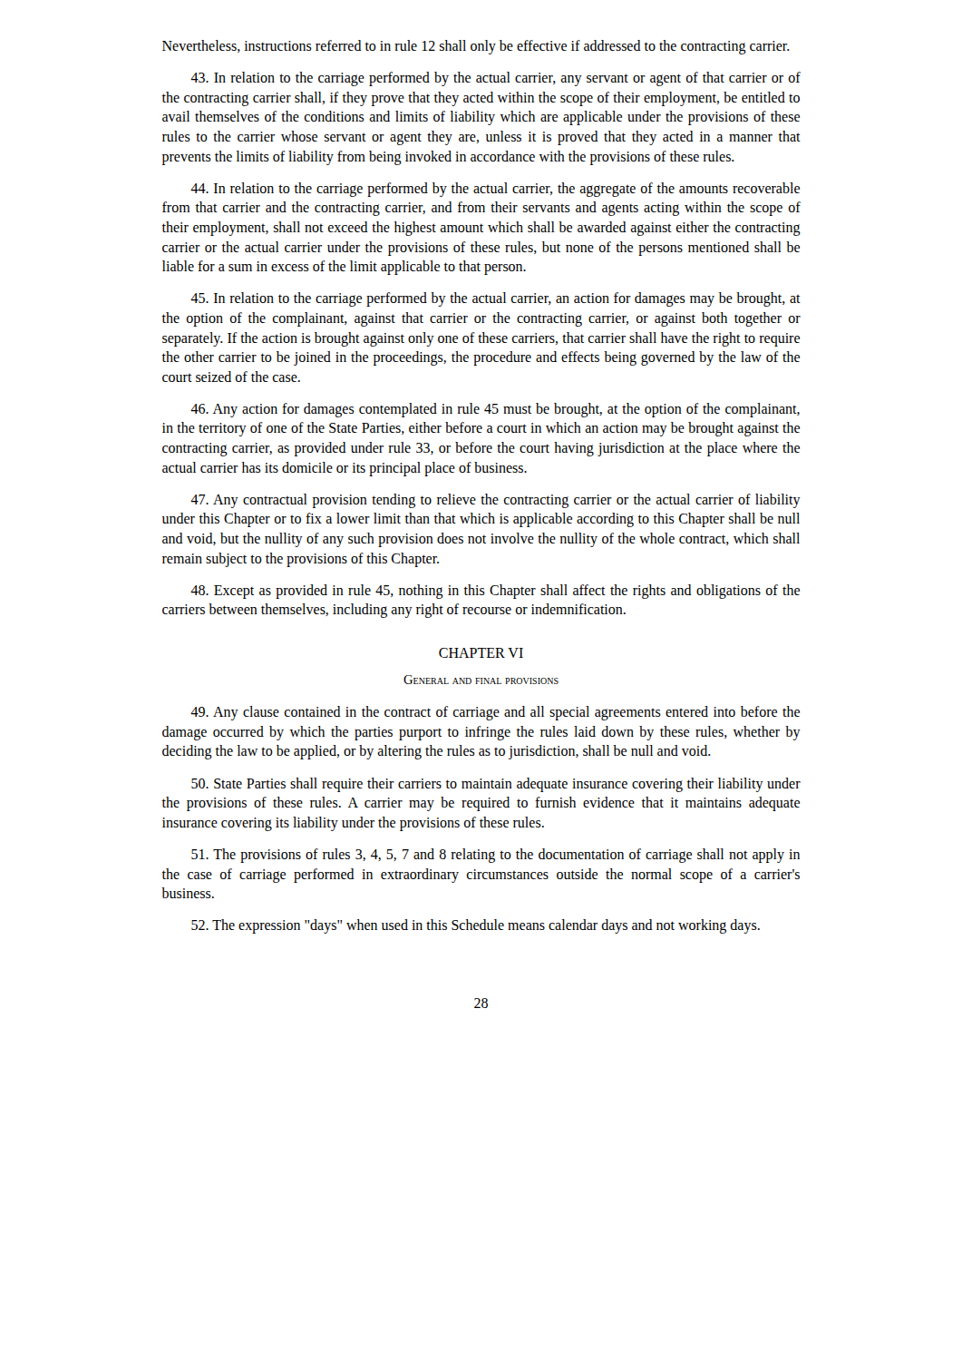Nevertheless, instructions referred to in rule 12 shall only be effective if addressed to the contracting carrier.
43. In relation to the carriage performed by the actual carrier, any servant or agent of that carrier or of the contracting carrier shall, if they prove that they acted within the scope of their employment, be entitled to avail themselves of the conditions and limits of liability which are applicable under the provisions of these rules to the carrier whose servant or agent they are, unless it is proved that they acted in a manner that prevents the limits of liability from being invoked in accordance with the provisions of these rules.
44. In relation to the carriage performed by the actual carrier, the aggregate of the amounts recoverable from that carrier and the contracting carrier, and from their servants and agents acting within the scope of their employment, shall not exceed the highest amount which shall be awarded against either the contracting carrier or the actual carrier under the provisions of these rules, but none of the persons mentioned shall be liable for a sum in excess of the limit applicable to that person.
45. In relation to the carriage performed by the actual carrier, an action for damages may be brought, at the option of the complainant, against that carrier or the contracting carrier, or against both together or separately. If the action is brought against only one of these carriers, that carrier shall have the right to require the other carrier to be joined in the proceedings, the procedure and effects being governed by the law of the court seized of the case.
46. Any action for damages contemplated in rule 45 must be brought, at the option of the complainant, in the territory of one of the State Parties, either before a court in which an action may be brought against the contracting carrier, as provided under rule 33, or before the court having jurisdiction at the place where the actual carrier has its domicile or its principal place of business.
47. Any contractual provision tending to relieve the contracting carrier or the actual carrier of liability under this Chapter or to fix a lower limit than that which is applicable according to this Chapter shall be null and void, but the nullity of any such provision does not involve the nullity of the whole contract, which shall remain subject to the provisions of this Chapter.
48. Except as provided in rule 45, nothing in this Chapter shall affect the rights and obligations of the carriers between themselves, including any right of recourse or indemnification.
CHAPTER VI
General and final provisions
49. Any clause contained in the contract of carriage and all special agreements entered into before the damage occurred by which the parties purport to infringe the rules laid down by these rules, whether by deciding the law to be applied, or by altering the rules as to jurisdiction, shall be null and void.
50. State Parties shall require their carriers to maintain adequate insurance covering their liability under the provisions of these rules. A carrier may be required to furnish evidence that it maintains adequate insurance covering its liability under the provisions of these rules.
51. The provisions of rules 3, 4, 5, 7 and 8 relating to the documentation of carriage shall not apply in the case of carriage performed in extraordinary circumstances outside the normal scope of a carrier's business.
52. The expression "days" when used in this Schedule means calendar days and not working days.
28